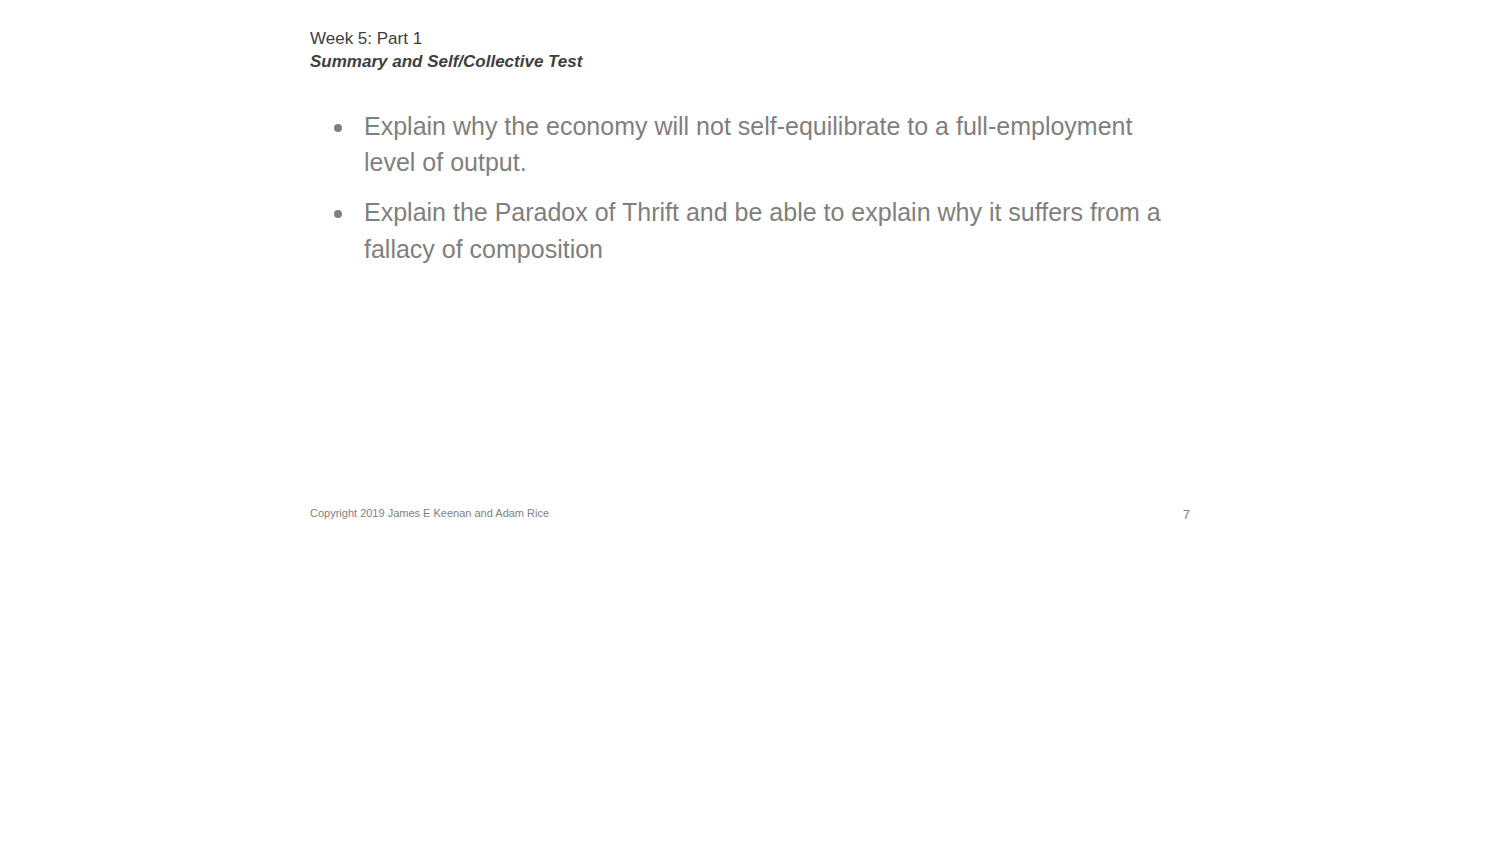Week 5: Part 1
Summary and Self/Collective Test
Explain why the economy will not self-equilibrate to a full-employment level of output.
Explain the Paradox of Thrift and be able to explain why it suffers from a fallacy of composition
Copyright 2019 James E Keenan and Adam Rice 7